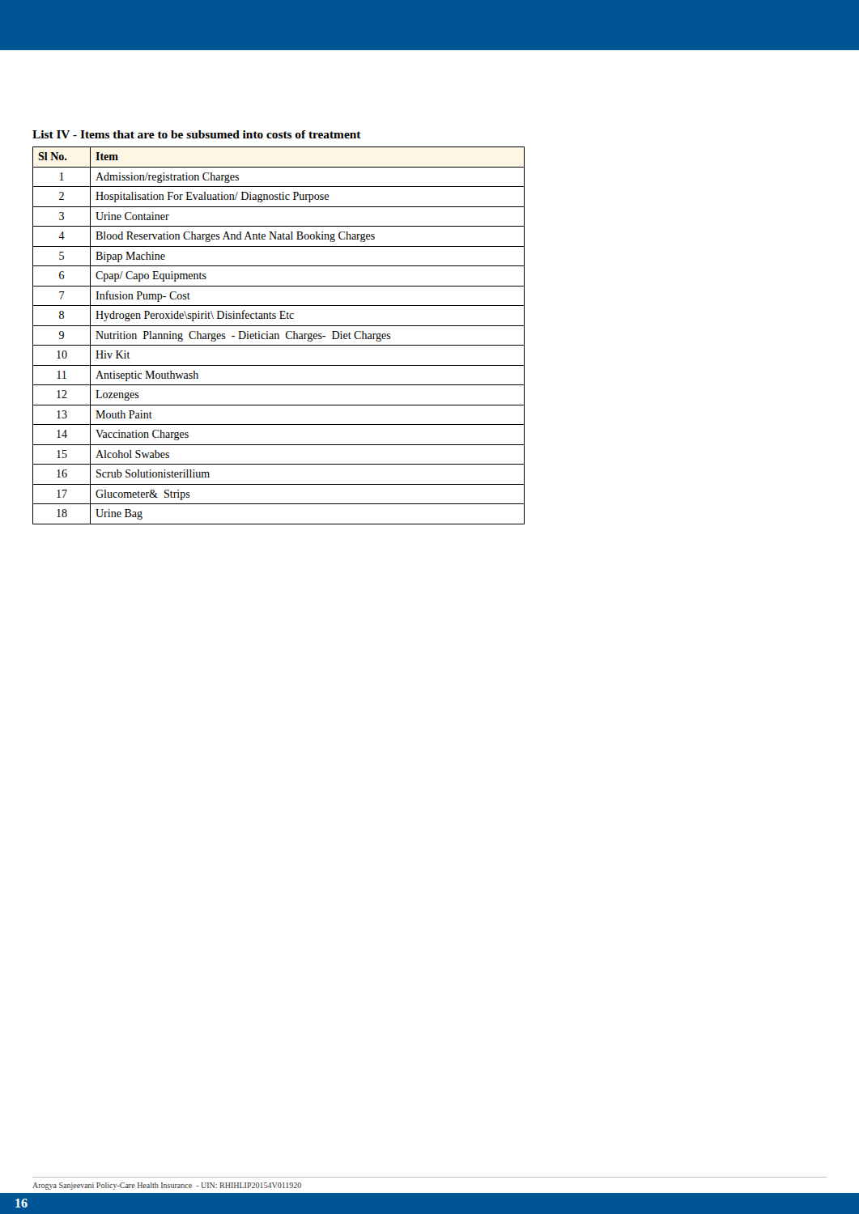List IV - Items that are to be subsumed into costs of treatment
| Sl No. | Item |
| --- | --- |
| 1 | Admission/registration Charges |
| 2 | Hospitalisation For Evaluation/ Diagnostic Purpose |
| 3 | Urine Container |
| 4 | Blood Reservation Charges And Ante Natal Booking Charges |
| 5 | Bipap Machine |
| 6 | Cpap/ Capo Equipments |
| 7 | Infusion Pump- Cost |
| 8 | Hydrogen Peroxide\spirit\ Disinfectants Etc |
| 9 | Nutrition Planning Charges - Dietician Charges- Diet Charges |
| 10 | Hiv Kit |
| 11 | Antiseptic Mouthwash |
| 12 | Lozenges |
| 13 | Mouth Paint |
| 14 | Vaccination Charges |
| 15 | Alcohol Swabes |
| 16 | Scrub Solutionisterillium |
| 17 | Glucometer& Strips |
| 18 | Urine Bag |
Arogya Sanjeevani Policy-Care Health Insurance - UIN: RHIHLIP20154V011920
16